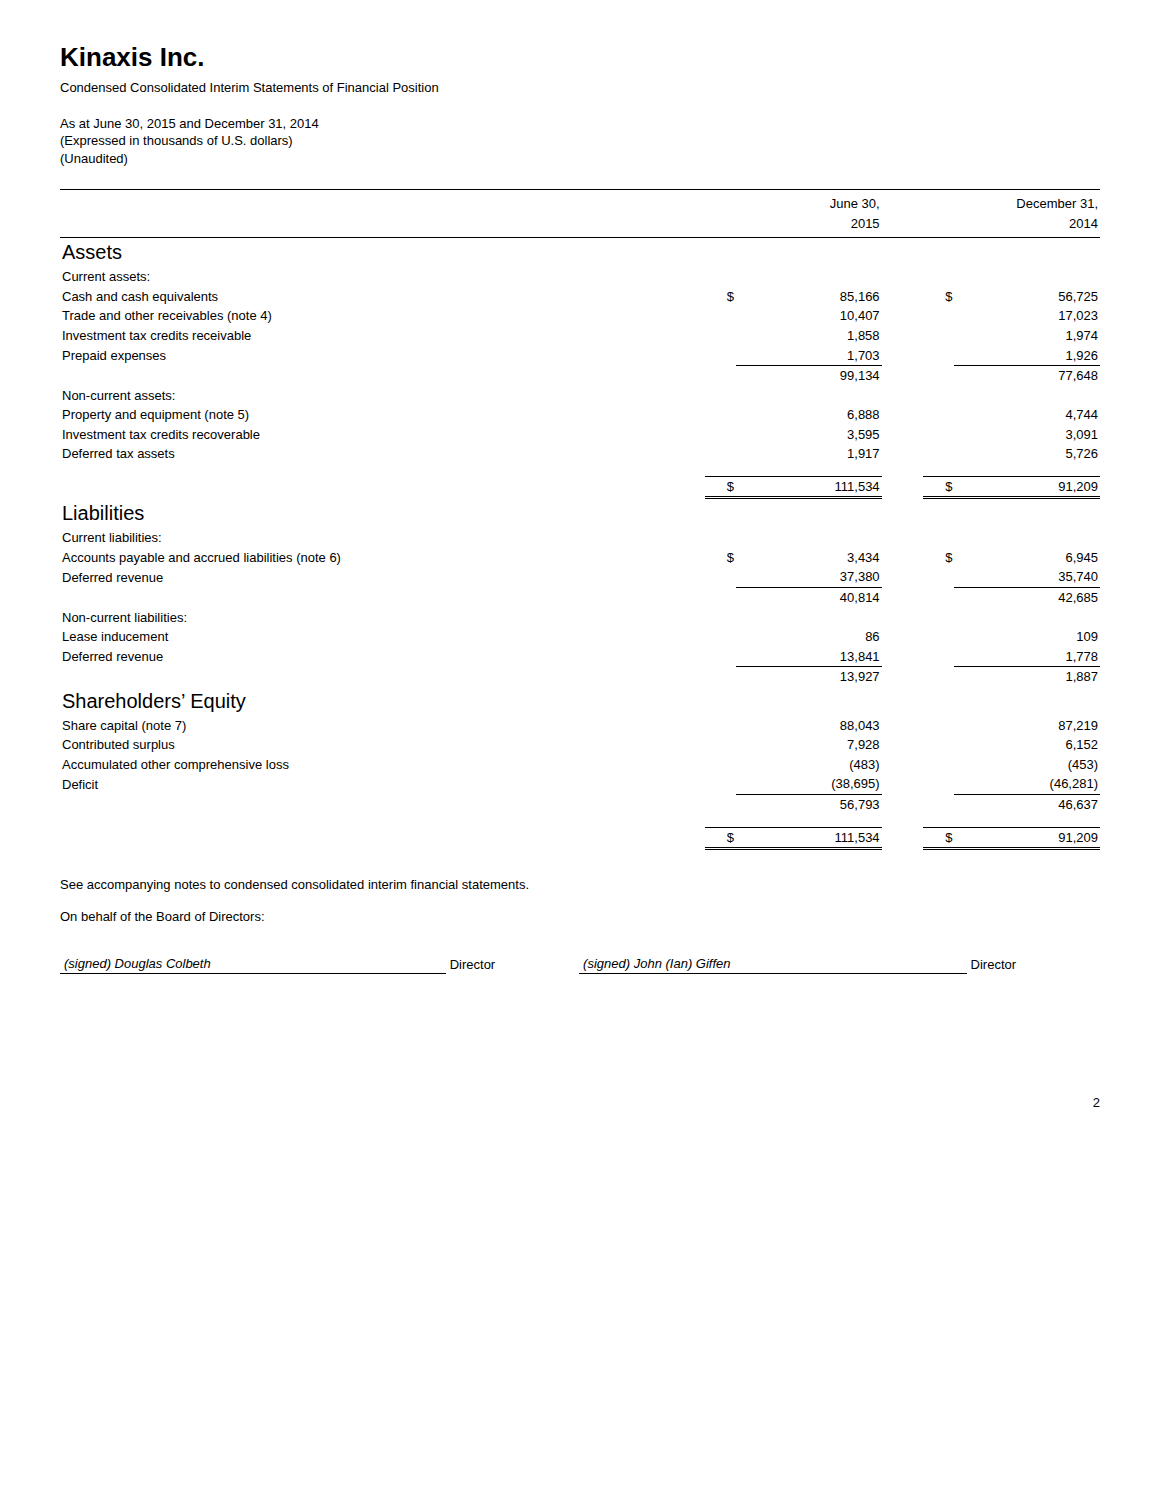Kinaxis Inc.
Condensed Consolidated Interim Statements of Financial Position
As at June 30, 2015 and December 31, 2014
(Expressed in thousands of U.S. dollars)
(Unaudited)
| | | June 30, | | December 31, |
| | | 2015 | | 2014 |
| Assets |
| Current assets: | | | | | | |
| Cash and cash equivalents | | $ | 85,166 | | $ | 56,725 |
| Trade and other receivables (note 4) | | | 10,407 | | | 17,023 |
| Investment tax credits receivable | | | 1,858 | | | 1,974 |
| Prepaid expenses | | | 1,703 | | | 1,926 |
| | | | 99,134 | | | 77,648 |
| Non-current assets: | | | | | | |
| Property and equipment (note 5) | | | 6,888 | | | 4,744 |
| Investment tax credits recoverable | | | 3,595 | | | 3,091 |
| Deferred tax assets | | | 1,917 | | | 5,726 |
| | | $ | 111,534 | | $ | 91,209 |
| Liabilities |
| Current liabilities: | | | | | | |
| Accounts payable and accrued liabilities (note 6) | | $ | 3,434 | | $ | 6,945 |
| Deferred revenue | | | 37,380 | | | 35,740 |
| | | | 40,814 | | | 42,685 |
| Non-current liabilities: | | | | | | |
| Lease inducement | | | 86 | | | 109 |
| Deferred revenue | | | 13,841 | | | 1,778 |
| | | | 13,927 | | | 1,887 |
| Shareholders’ Equity |
| Share capital (note 7) | | | 88,043 | | | 87,219 |
| Contributed surplus | | | 7,928 | | | 6,152 |
| Accumulated other comprehensive loss | | | (483) | | | (453) |
| Deficit | | | (38,695) | | | (46,281) |
| | | | 56,793 | | | 46,637 |
| | | $ | 111,534 | | $ | 91,209 |
See accompanying notes to condensed consolidated interim financial statements.
On behalf of the Board of Directors:
| (signed) Douglas Colbeth | Director | (signed) John (Ian) Giffen | Director |
2